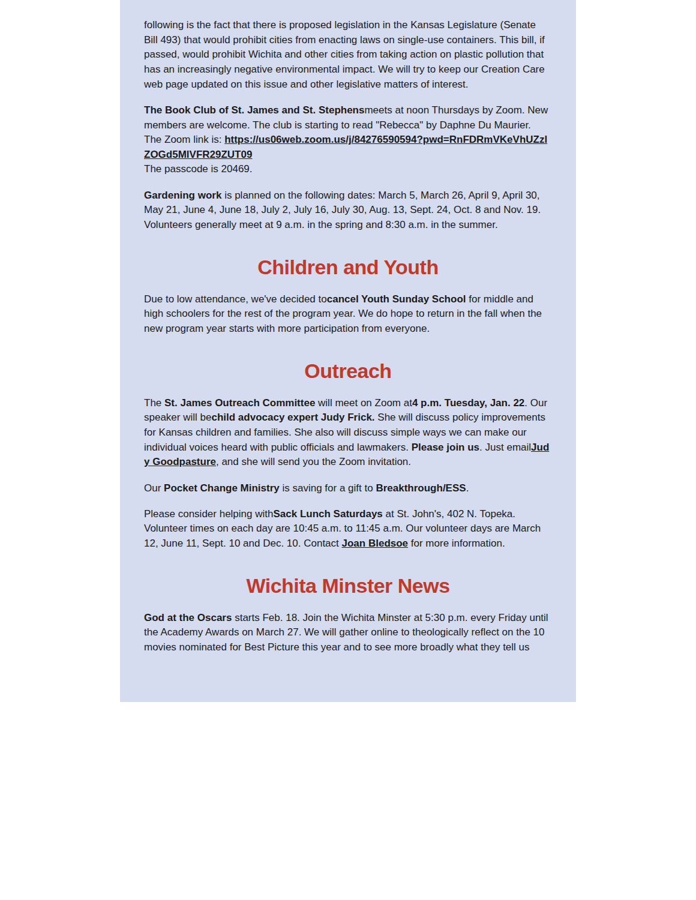following is the fact that there is proposed legislation in the Kansas Legislature (Senate Bill 493) that would prohibit cities from enacting laws on single-use containers. This bill, if passed, would prohibit Wichita and other cities from taking action on plastic pollution that has an increasingly negative environmental impact. We will try to keep our Creation Care web page updated on this issue and other legislative matters of interest.
The Book Club of St. James and St. Stephensmeets at noon Thursdays by Zoom. New members are welcome. The club is starting to read "Rebecca" by Daphne Du Maurier.
The Zoom link is: https://us06web.zoom.us/j/84276590594?pwd=RnFDRmVKeVhUZzlZOGd5MlVFR29ZUT09
The passcode is 20469.
Gardening work is planned on the following dates: March 5, March 26, April 9, April 30, May 21, June 4, June 18, July 2, July 16, July 30, Aug. 13, Sept. 24, Oct. 8 and Nov. 19. Volunteers generally meet at 9 a.m. in the spring and 8:30 a.m. in the summer.
Children and Youth
Due to low attendance, we've decided tocancel Youth Sunday School for middle and high schoolers for the rest of the program year. We do hope to return in the fall when the new program year starts with more participation from everyone.
Outreach
The St. James Outreach Committee will meet on Zoom at4 p.m. Tuesday, Jan. 22. Our speaker will bechild advocacy expert Judy Frick. She will discuss policy improvements for Kansas children and families. She also will discuss simple ways we can make our individual voices heard with public officials and lawmakers. Please join us. Just emailJudy Goodpasture, and she will send you the Zoom invitation.
Our Pocket Change Ministry is saving for a gift to Breakthrough/ESS.
Please consider helping withSack Lunch Saturdays at St. John's, 402 N. Topeka. Volunteer times on each day are 10:45 a.m. to 11:45 a.m. Our volunteer days are March 12, June 11, Sept. 10 and Dec. 10. Contact Joan Bledsoe for more information.
Wichita Minster News
God at the Oscars starts Feb. 18. Join the Wichita Minster at 5:30 p.m. every Friday until the Academy Awards on March 27. We will gather online to theologically reflect on the 10 movies nominated for Best Picture this year and to see more broadly what they tell us